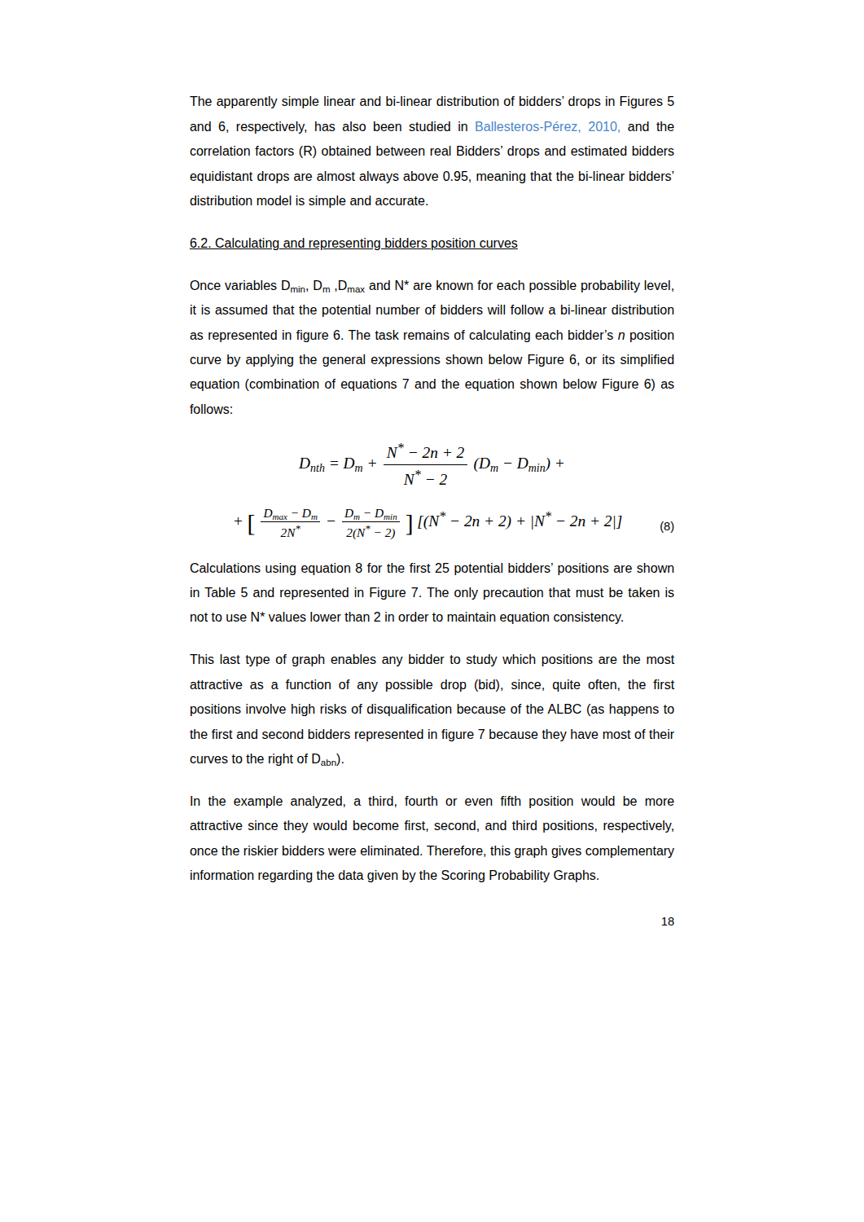The apparently simple linear and bi-linear distribution of bidders’ drops in Figures 5 and 6, respectively, has also been studied in Ballesteros-Pérez, 2010, and the correlation factors (R) obtained between real Bidders’ drops and estimated bidders equidistant drops are almost always above 0.95, meaning that the bi-linear bidders’ distribution model is simple and accurate.
6.2. Calculating and representing bidders position curves
Once variables Dmin, Dm ,Dmax and N* are known for each possible probability level, it is assumed that the potential number of bidders will follow a bi-linear distribution as represented in figure 6. The task remains of calculating each bidder’s n position curve by applying the general expressions shown below Figure 6, or its simplified equation (combination of equations 7 and the equation shown below Figure 6) as follows:
Dnth = Dm + N* − 2n + 2 N* − 2 (Dm − Dmin) +
+ [ Dmax − Dm 2N* − Dm − Dmin 2(N* − 2) ] [(N* − 2n + 2) + |N* − 2n + 2|] (8)
Calculations using equation 8 for the first 25 potential bidders’ positions are shown in Table 5 and represented in Figure 7. The only precaution that must be taken is not to use N* values lower than 2 in order to maintain equation consistency.
This last type of graph enables any bidder to study which positions are the most attractive as a function of any possible drop (bid), since, quite often, the first positions involve high risks of disqualification because of the ALBC (as happens to the first and second bidders represented in figure 7 because they have most of their curves to the right of Dabn).
In the example analyzed, a third, fourth or even fifth position would be more attractive since they would become first, second, and third positions, respectively, once the riskier bidders were eliminated. Therefore, this graph gives complementary information regarding the data given by the Scoring Probability Graphs.
18